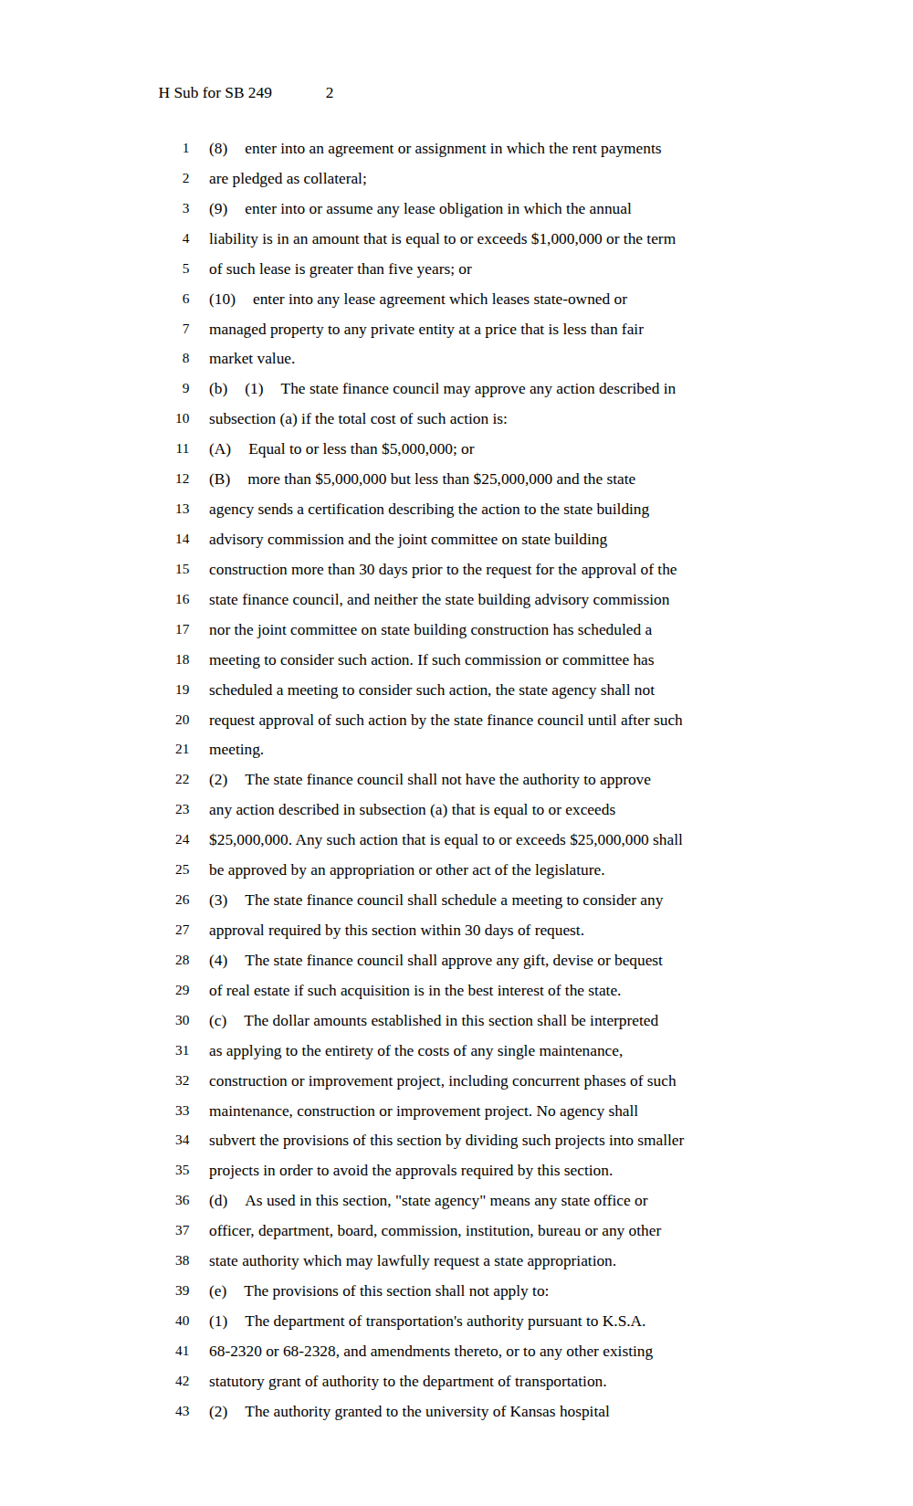H Sub for SB 249 2
(8) enter into an agreement or assignment in which the rent payments
are pledged as collateral;
(9) enter into or assume any lease obligation in which the annual
liability is in an amount that is equal to or exceeds $1,000,000 or the term
of such lease is greater than five years; or
(10) enter into any lease agreement which leases state-owned or
managed property to any private entity at a price that is less than fair
market value.
(b) (1) The state finance council may approve any action described in
subsection (a) if the total cost of such action is:
(A) Equal to or less than $5,000,000; or
(B) more than $5,000,000 but less than $25,000,000 and the state
agency sends a certification describing the action to the state building
advisory commission and the joint committee on state building
construction more than 30 days prior to the request for the approval of the
state finance council, and neither the state building advisory commission
nor the joint committee on state building construction has scheduled a
meeting to consider such action. If such commission or committee has
scheduled a meeting to consider such action, the state agency shall not
request approval of such action by the state finance council until after such
meeting.
(2) The state finance council shall not have the authority to approve
any action described in subsection (a) that is equal to or exceeds
$25,000,000. Any such action that is equal to or exceeds $25,000,000 shall
be approved by an appropriation or other act of the legislature.
(3) The state finance council shall schedule a meeting to consider any
approval required by this section within 30 days of request.
(4) The state finance council shall approve any gift, devise or bequest
of real estate if such acquisition is in the best interest of the state.
(c) The dollar amounts established in this section shall be interpreted
as applying to the entirety of the costs of any single maintenance,
construction or improvement project, including concurrent phases of such
maintenance, construction or improvement project. No agency shall
subvert the provisions of this section by dividing such projects into smaller
projects in order to avoid the approvals required by this section.
(d) As used in this section, "state agency" means any state office or
officer, department, board, commission, institution, bureau or any other
state authority which may lawfully request a state appropriation.
(e) The provisions of this section shall not apply to:
(1) The department of transportation's authority pursuant to K.S.A.
68-2320 or 68-2328, and amendments thereto, or to any other existing
statutory grant of authority to the department of transportation.
(2) The authority granted to the university of Kansas hospital